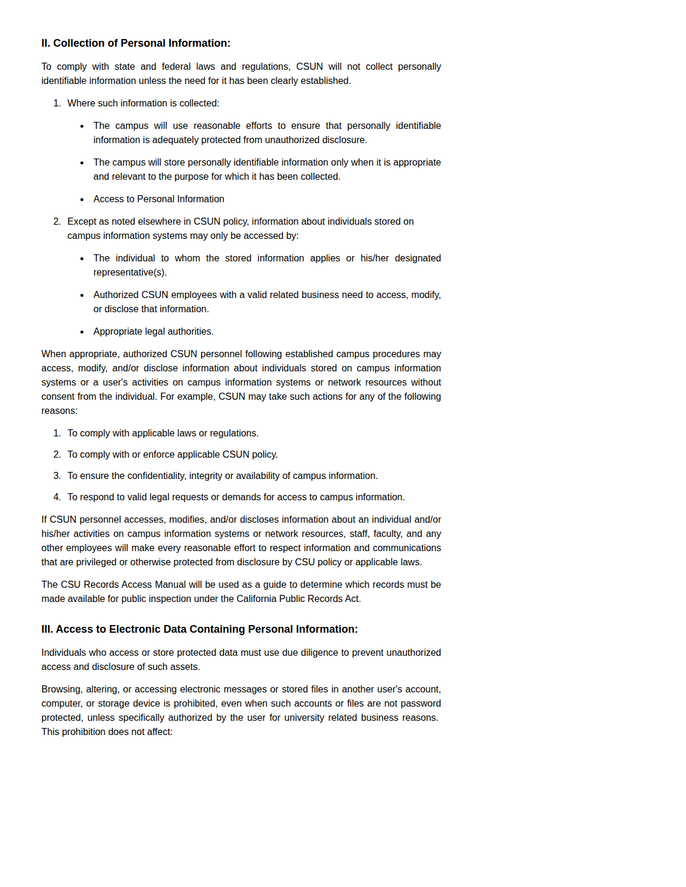II. Collection of Personal Information:
To comply with state and federal laws and regulations, CSUN will not collect personally identifiable information unless the need for it has been clearly established.
Where such information is collected:
The campus will use reasonable efforts to ensure that personally identifiable information is adequately protected from unauthorized disclosure.
The campus will store personally identifiable information only when it is appropriate and relevant to the purpose for which it has been collected.
Access to Personal Information
Except as noted elsewhere in CSUN policy, information about individuals stored on campus information systems may only be accessed by:
The individual to whom the stored information applies or his/her designated representative(s).
Authorized CSUN employees with a valid related business need to access, modify, or disclose that information.
Appropriate legal authorities.
When appropriate, authorized CSUN personnel following established campus procedures may access, modify, and/or disclose information about individuals stored on campus information systems or a user's activities on campus information systems or network resources without consent from the individual. For example, CSUN may take such actions for any of the following reasons:
To comply with applicable laws or regulations.
To comply with or enforce applicable CSUN policy.
To ensure the confidentiality, integrity or availability of campus information.
To respond to valid legal requests or demands for access to campus information.
If CSUN personnel accesses, modifies, and/or discloses information about an individual and/or his/her activities on campus information systems or network resources, staff, faculty, and any other employees will make every reasonable effort to respect information and communications that are privileged or otherwise protected from disclosure by CSU policy or applicable laws.
The CSU Records Access Manual will be used as a guide to determine which records must be made available for public inspection under the California Public Records Act.
III. Access to Electronic Data Containing Personal Information:
Individuals who access or store protected data must use due diligence to prevent unauthorized access and disclosure of such assets.
Browsing, altering, or accessing electronic messages or stored files in another user's account, computer, or storage device is prohibited, even when such accounts or files are not password protected, unless specifically authorized by the user for university related business reasons. This prohibition does not affect: